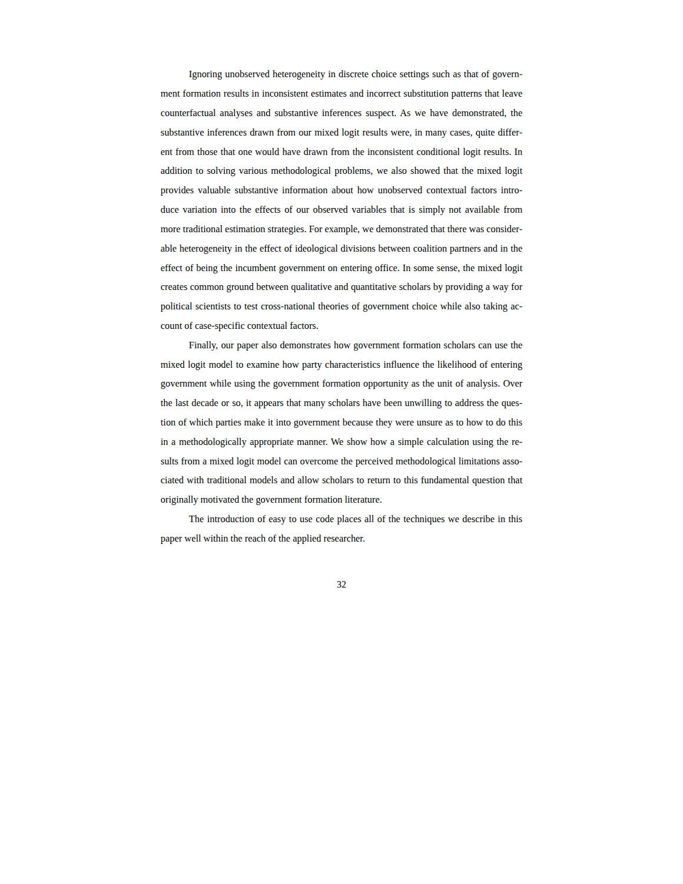Ignoring unobserved heterogeneity in discrete choice settings such as that of government formation results in inconsistent estimates and incorrect substitution patterns that leave counterfactual analyses and substantive inferences suspect. As we have demonstrated, the substantive inferences drawn from our mixed logit results were, in many cases, quite different from those that one would have drawn from the inconsistent conditional logit results. In addition to solving various methodological problems, we also showed that the mixed logit provides valuable substantive information about how unobserved contextual factors introduce variation into the effects of our observed variables that is simply not available from more traditional estimation strategies. For example, we demonstrated that there was considerable heterogeneity in the effect of ideological divisions between coalition partners and in the effect of being the incumbent government on entering office. In some sense, the mixed logit creates common ground between qualitative and quantitative scholars by providing a way for political scientists to test cross-national theories of government choice while also taking account of case-specific contextual factors.
Finally, our paper also demonstrates how government formation scholars can use the mixed logit model to examine how party characteristics influence the likelihood of entering government while using the government formation opportunity as the unit of analysis. Over the last decade or so, it appears that many scholars have been unwilling to address the question of which parties make it into government because they were unsure as to how to do this in a methodologically appropriate manner. We show how a simple calculation using the results from a mixed logit model can overcome the perceived methodological limitations associated with traditional models and allow scholars to return to this fundamental question that originally motivated the government formation literature.
The introduction of easy to use code places all of the techniques we describe in this paper well within the reach of the applied researcher.
32